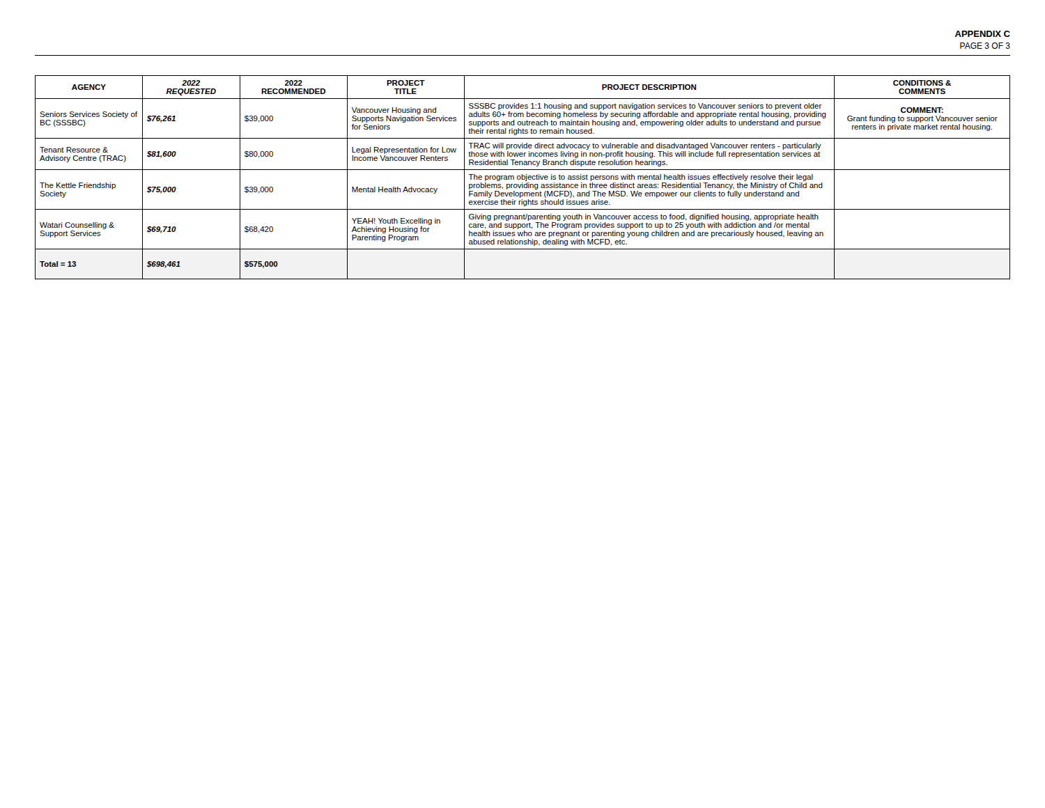APPENDIX C
PAGE 3 OF 3
| AGENCY | 2022 REQUESTED | 2022 RECOMMENDED | PROJECT TITLE | PROJECT DESCRIPTION | CONDITIONS & COMMENTS |
| --- | --- | --- | --- | --- | --- |
| Seniors Services Society of BC (SSSBC) | $76,261 | $39,000 | Vancouver Housing and Supports Navigation Services for Seniors | SSSBC provides 1:1 housing and support navigation services to Vancouver seniors to prevent older adults 60+ from becoming homeless by securing affordable and appropriate rental housing, providing supports and outreach to maintain housing and, empowering older adults to understand and pursue their rental rights to remain housed. | COMMENT: Grant funding to support Vancouver senior renters in private market rental housing. |
| Tenant Resource & Advisory Centre (TRAC) | $81,600 | $80,000 | Legal Representation for Low Income Vancouver Renters | TRAC will provide direct advocacy to vulnerable and disadvantaged Vancouver renters - particularly those with lower incomes living in non-profit housing. This will include full representation services at Residential Tenancy Branch dispute resolution hearings. | |
| The Kettle Friendship Society | $75,000 | $39,000 | Mental Health Advocacy | The program objective is to assist persons with mental health issues effectively resolve their legal problems, providing assistance in three distinct areas: Residential Tenancy, the Ministry of Child and Family Development (MCFD), and The MSD. We empower our clients to fully understand and exercise their rights should issues arise. | |
| Watari Counselling & Support Services | $69,710 | $68,420 | YEAH! Youth Excelling in Achieving Housing for Parenting Program | Giving pregnant/parenting youth in Vancouver access to food, dignified housing, appropriate health care, and support, The Program provides support to up to 25 youth with addiction and /or mental health issues who are pregnant or parenting young children and are precariously housed, leaving an abused relationship, dealing with MCFD, etc. | |
| Total = 13 | $698,461 | $575,000 | | | |